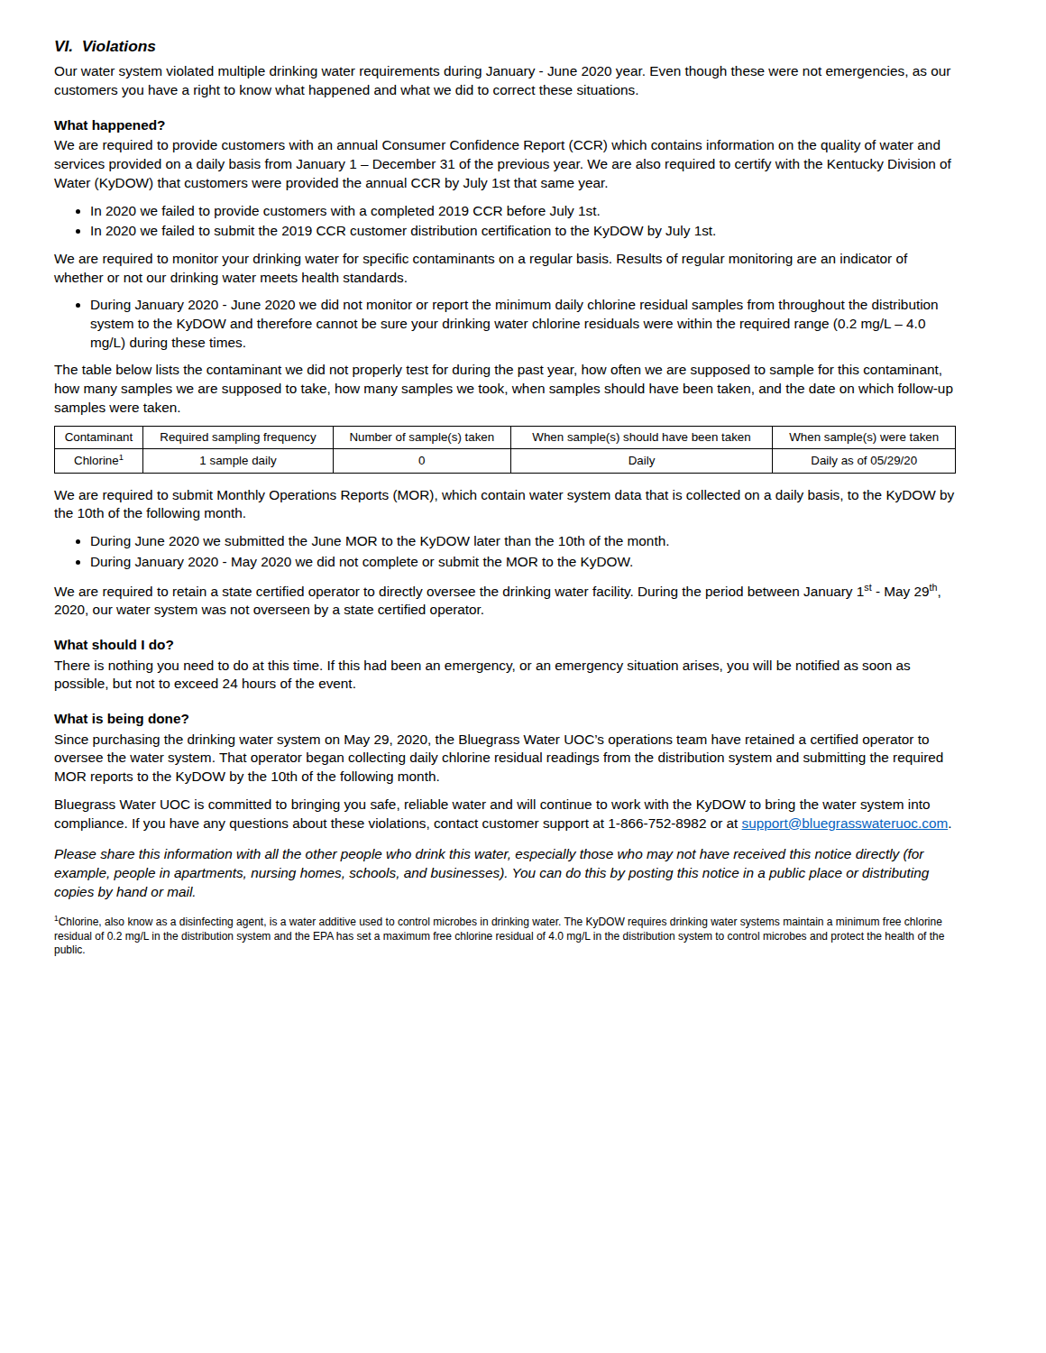VI. Violations
Our water system violated multiple drinking water requirements during January - June 2020 year. Even though these were not emergencies, as our customers you have a right to know what happened and what we did to correct these situations.
What happened?
We are required to provide customers with an annual Consumer Confidence Report (CCR) which contains information on the quality of water and services provided on a daily basis from January 1 – December 31 of the previous year. We are also required to certify with the Kentucky Division of Water (KyDOW) that customers were provided the annual CCR by July 1st that same year.
In 2020 we failed to provide customers with a completed 2019 CCR before July 1st.
In 2020 we failed to submit the 2019 CCR customer distribution certification to the KyDOW by July 1st.
We are required to monitor your drinking water for specific contaminants on a regular basis. Results of regular monitoring are an indicator of whether or not our drinking water meets health standards.
During January 2020 - June 2020 we did not monitor or report the minimum daily chlorine residual samples from throughout the distribution system to the KyDOW and therefore cannot be sure your drinking water chlorine residuals were within the required range (0.2 mg/L – 4.0 mg/L) during these times.
The table below lists the contaminant we did not properly test for during the past year, how often we are supposed to sample for this contaminant, how many samples we are supposed to take, how many samples we took, when samples should have been taken, and the date on which follow-up samples were taken.
| Contaminant | Required sampling frequency | Number of sample(s) taken | When sample(s) should have been taken | When sample(s) were taken |
| --- | --- | --- | --- | --- |
| Chlorine 1 | 1 sample daily | 0 | Daily | Daily as of 05/29/20 |
We are required to submit Monthly Operations Reports (MOR), which contain water system data that is collected on a daily basis, to the KyDOW by the 10th of the following month.
During June 2020 we submitted the June MOR to the KyDOW later than the 10th of the month.
During January 2020 - May 2020 we did not complete or submit the MOR to the KyDOW.
We are required to retain a state certified operator to directly oversee the drinking water facility. During the period between January 1st - May 29th, 2020, our water system was not overseen by a state certified operator.
What should I do?
There is nothing you need to do at this time. If this had been an emergency, or an emergency situation arises, you will be notified as soon as possible, but not to exceed 24 hours of the event.
What is being done?
Since purchasing the drinking water system on May 29, 2020, the Bluegrass Water UOC’s operations team have retained a certified operator to oversee the water system. That operator began collecting daily chlorine residual readings from the distribution system and submitting the required MOR reports to the KyDOW by the 10th of the following month.
Bluegrass Water UOC is committed to bringing you safe, reliable water and will continue to work with the KyDOW to bring the water system into compliance. If you have any questions about these violations, contact customer support at 1-866-752-8982 or at support@bluegrasswateruoc.com.
Please share this information with all the other people who drink this water, especially those who may not have received this notice directly (for example, people in apartments, nursing homes, schools, and businesses). You can do this by posting this notice in a public place or distributing copies by hand or mail.
1Chlorine, also know as a disinfecting agent, is a water additive used to control microbes in drinking water. The KyDOW requires drinking water systems maintain a minimum free chlorine residual of 0.2 mg/L in the distribution system and the EPA has set a maximum free chlorine residual of 4.0 mg/L in the distribution system to control microbes and protect the health of the public.